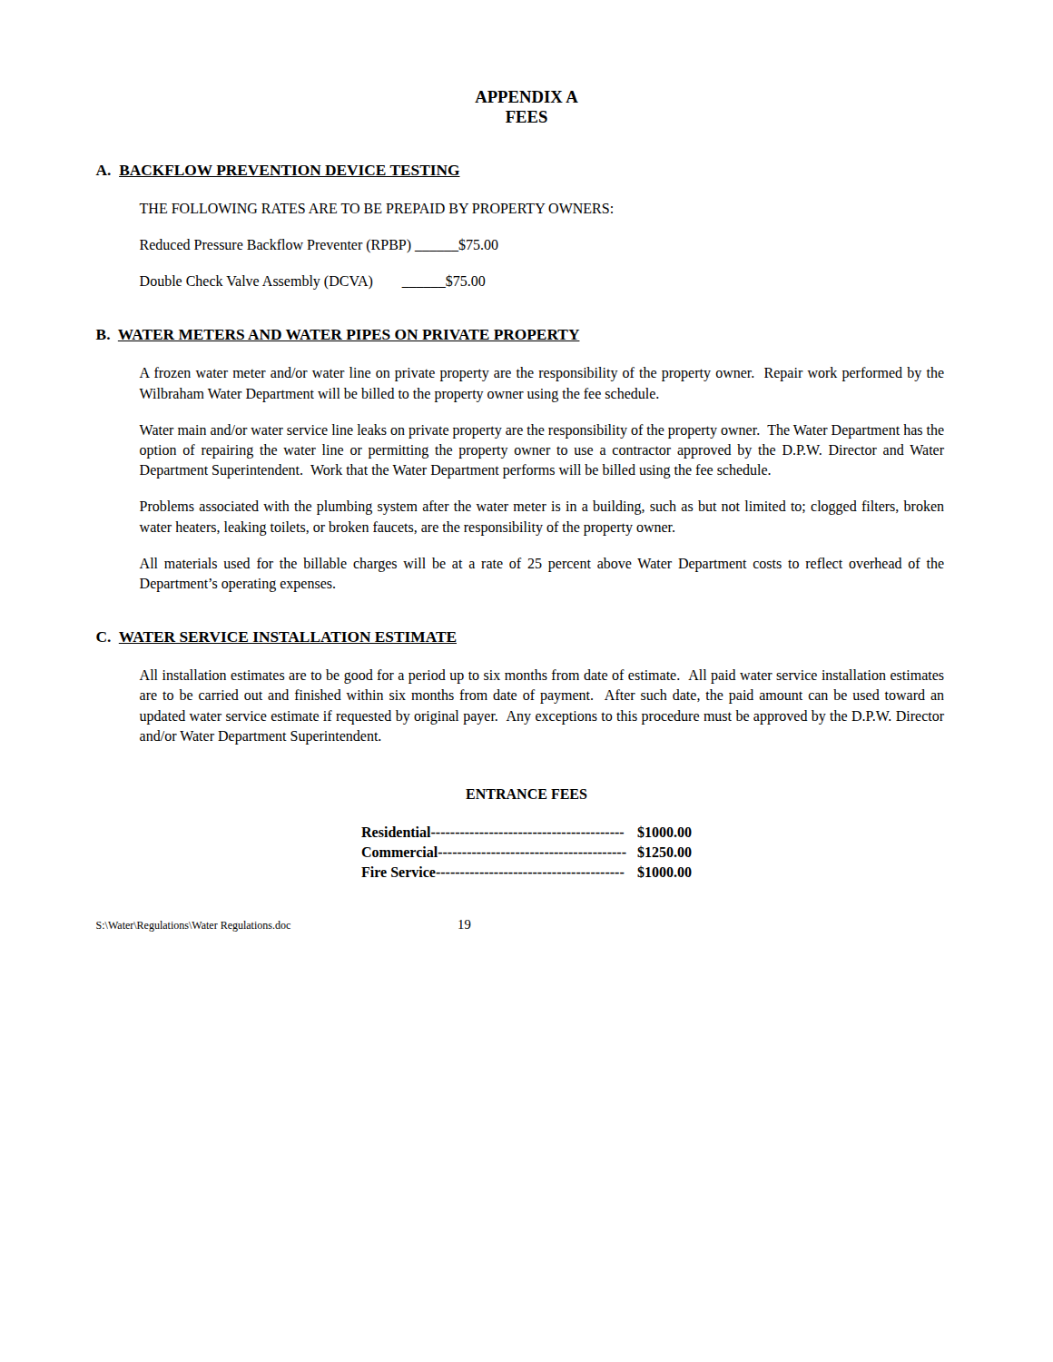APPENDIX AFEES
A. BACKFLOW PREVENTION DEVICE TESTING
THE FOLLOWING RATES ARE TO BE PREPAID BY PROPERTY OWNERS:
Reduced Pressure Backflow Preventer (RPBP) ______$75.00
Double Check Valve Assembly (DCVA) ______$75.00
B. WATER METERS AND WATER PIPES ON PRIVATE PROPERTY
A frozen water meter and/or water line on private property are the responsibility of the property owner. Repair work performed by the Wilbraham Water Department will be billed to the property owner using the fee schedule.
Water main and/or water service line leaks on private property are the responsibility of the property owner. The Water Department has the option of repairing the water line or permitting the property owner to use a contractor approved by the D.P.W. Director and Water Department Superintendent. Work that the Water Department performs will be billed using the fee schedule.
Problems associated with the plumbing system after the water meter is in a building, such as but not limited to; clogged filters, broken water heaters, leaking toilets, or broken faucets, are the responsibility of the property owner.
All materials used for the billable charges will be at a rate of 25 percent above Water Department costs to reflect overhead of the Department’s operating expenses.
C. WATER SERVICE INSTALLATION ESTIMATE
All installation estimates are to be good for a period up to six months from date of estimate. All paid water service installation estimates are to be carried out and finished within six months from date of payment. After such date, the paid amount can be used toward an updated water service estimate if requested by original payer. Any exceptions to this procedure must be approved by the D.P.W. Director and/or Water Department Superintendent.
ENTRANCE FEES
| Residential---------------------------------------- | $1000.00 |
| Commercial--------------------------------------- | $1250.00 |
| Fire Service--------------------------------------- | $1000.00 |
S:\Water\Regulations\Water Regulations.doc 19